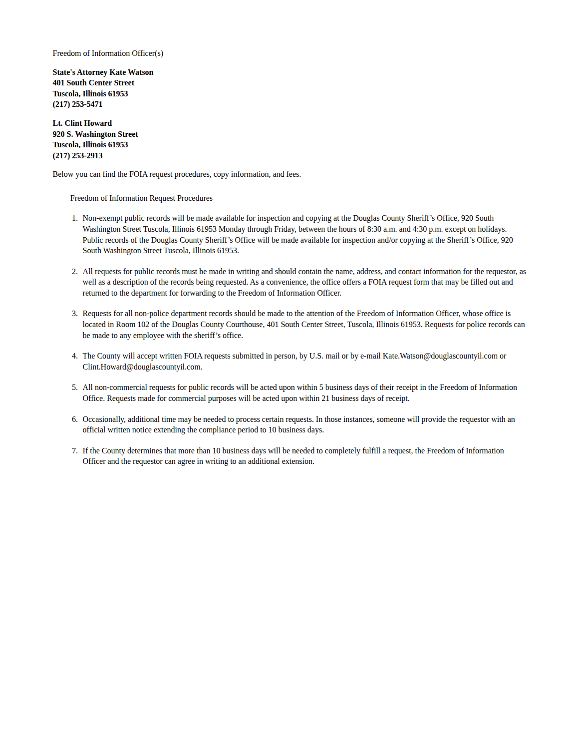Freedom of Information Officer(s)
State's Attorney Kate Watson
401 South Center Street
Tuscola, Illinois 61953
(217) 253-5471
Lt. Clint Howard
920 S. Washington Street
Tuscola, Illinois 61953
(217) 253-2913
Below you can find the FOIA request procedures, copy information, and fees.
Freedom of Information Request Procedures
Non-exempt public records will be made available for inspection and copying at the Douglas County Sheriff’s Office, 920 South Washington Street Tuscola, Illinois 61953 Monday through Friday, between the hours of 8:30 a.m. and 4:30 p.m. except on holidays. Public records of the Douglas County Sheriff’s Office will be made available for inspection and/or copying at the Sheriff’s Office, 920 South Washington Street Tuscola, Illinois 61953.
All requests for public records must be made in writing and should contain the name, address, and contact information for the requestor, as well as a description of the records being requested. As a convenience, the office offers a FOIA request form that may be filled out and returned to the department for forwarding to the Freedom of Information Officer.
Requests for all non-police department records should be made to the attention of the Freedom of Information Officer, whose office is located in Room 102 of the Douglas County Courthouse, 401 South Center Street, Tuscola, Illinois 61953. Requests for police records can be made to any employee with the sheriff’s office.
The County will accept written FOIA requests submitted in person, by U.S. mail or by e-mail Kate.Watson@douglascountyil.com or Clint.Howard@douglascountyil.com.
All non-commercial requests for public records will be acted upon within 5 business days of their receipt in the Freedom of Information Office. Requests made for commercial purposes will be acted upon within 21 business days of receipt.
Occasionally, additional time may be needed to process certain requests. In those instances, someone will provide the requestor with an official written notice extending the compliance period to 10 business days.
If the County determines that more than 10 business days will be needed to completely fulfill a request, the Freedom of Information Officer and the requestor can agree in writing to an additional extension.